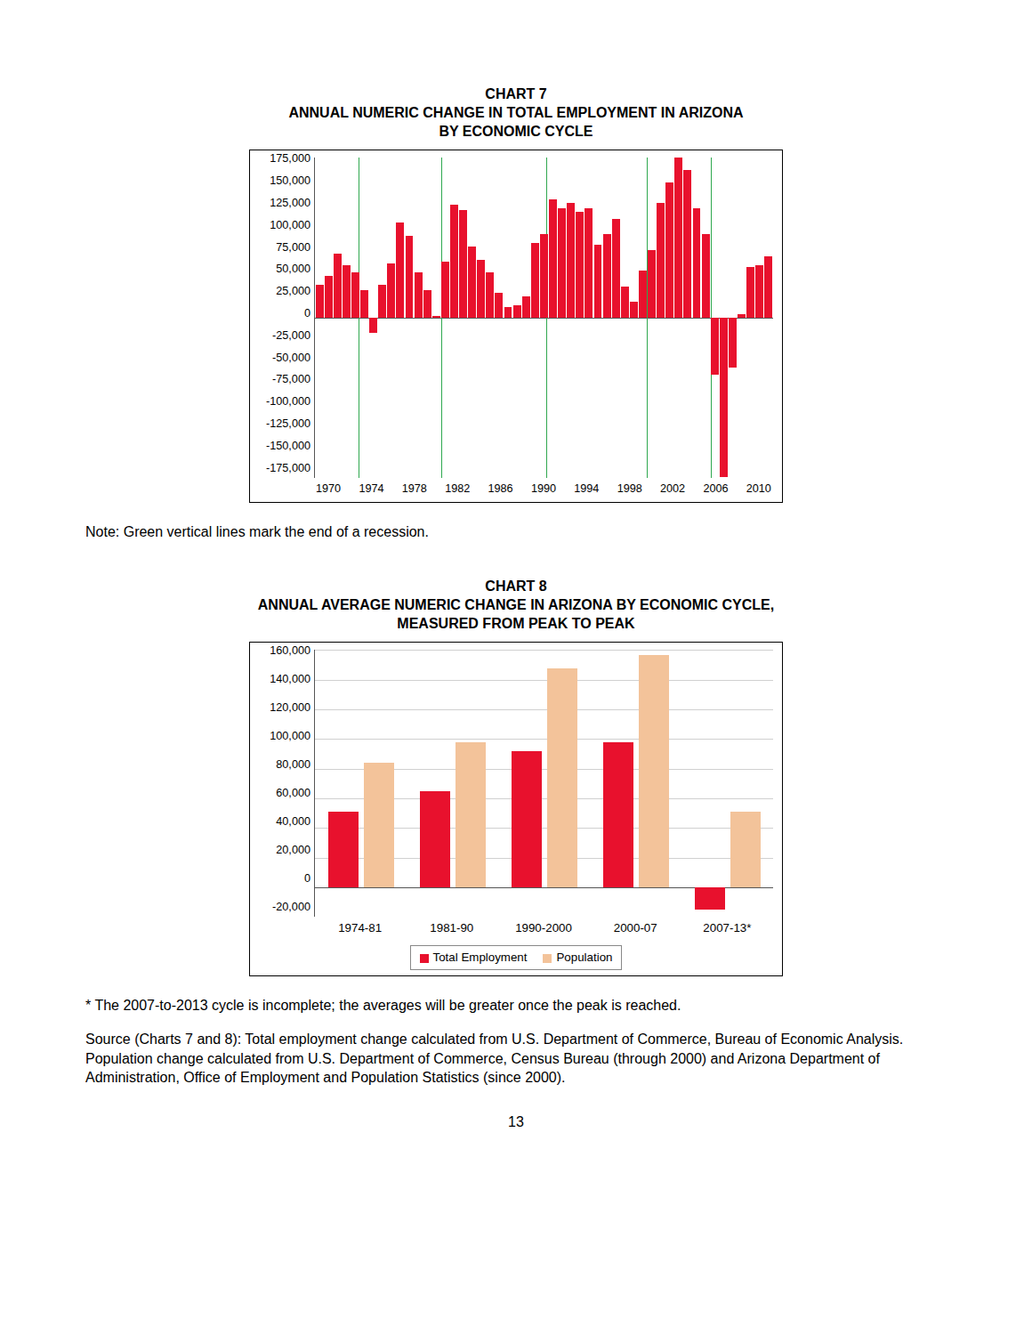CHART 7
ANNUAL NUMERIC CHANGE IN TOTAL EMPLOYMENT IN ARIZONA
BY ECONOMIC CYCLE
175,000 150,000 125,000 100,000 75,000 50,000 25,000 0 -25,000 -50,000 -75,000 -100,000 -125,000 -150,000 -175,000
1970 1974 1978 1982 1986 1990 1994 1998 2002 2006 2010
Note: Green vertical lines mark the end of a recession.
CHART 8
ANNUAL AVERAGE NUMERIC CHANGE IN ARIZONA BY ECONOMIC CYCLE,
MEASURED FROM PEAK TO PEAK
160,000 140,000 120,000 100,000 80,000 60,000 40,000 20,000 0 -20,000
1974-81
1981-90
1990-2000
2000-07
2007-13*
Total Employment Population
* The 2007-to-2013 cycle is incomplete; the averages will be greater once the peak is reached.
Source (Charts 7 and 8): Total employment change calculated from U.S. Department of Commerce, Bureau of Economic Analysis. Population change calculated from U.S. Department of Commerce, Census Bureau (through 2000) and Arizona Department of Administration, Office of Employment and Population Statistics (since 2000).
13